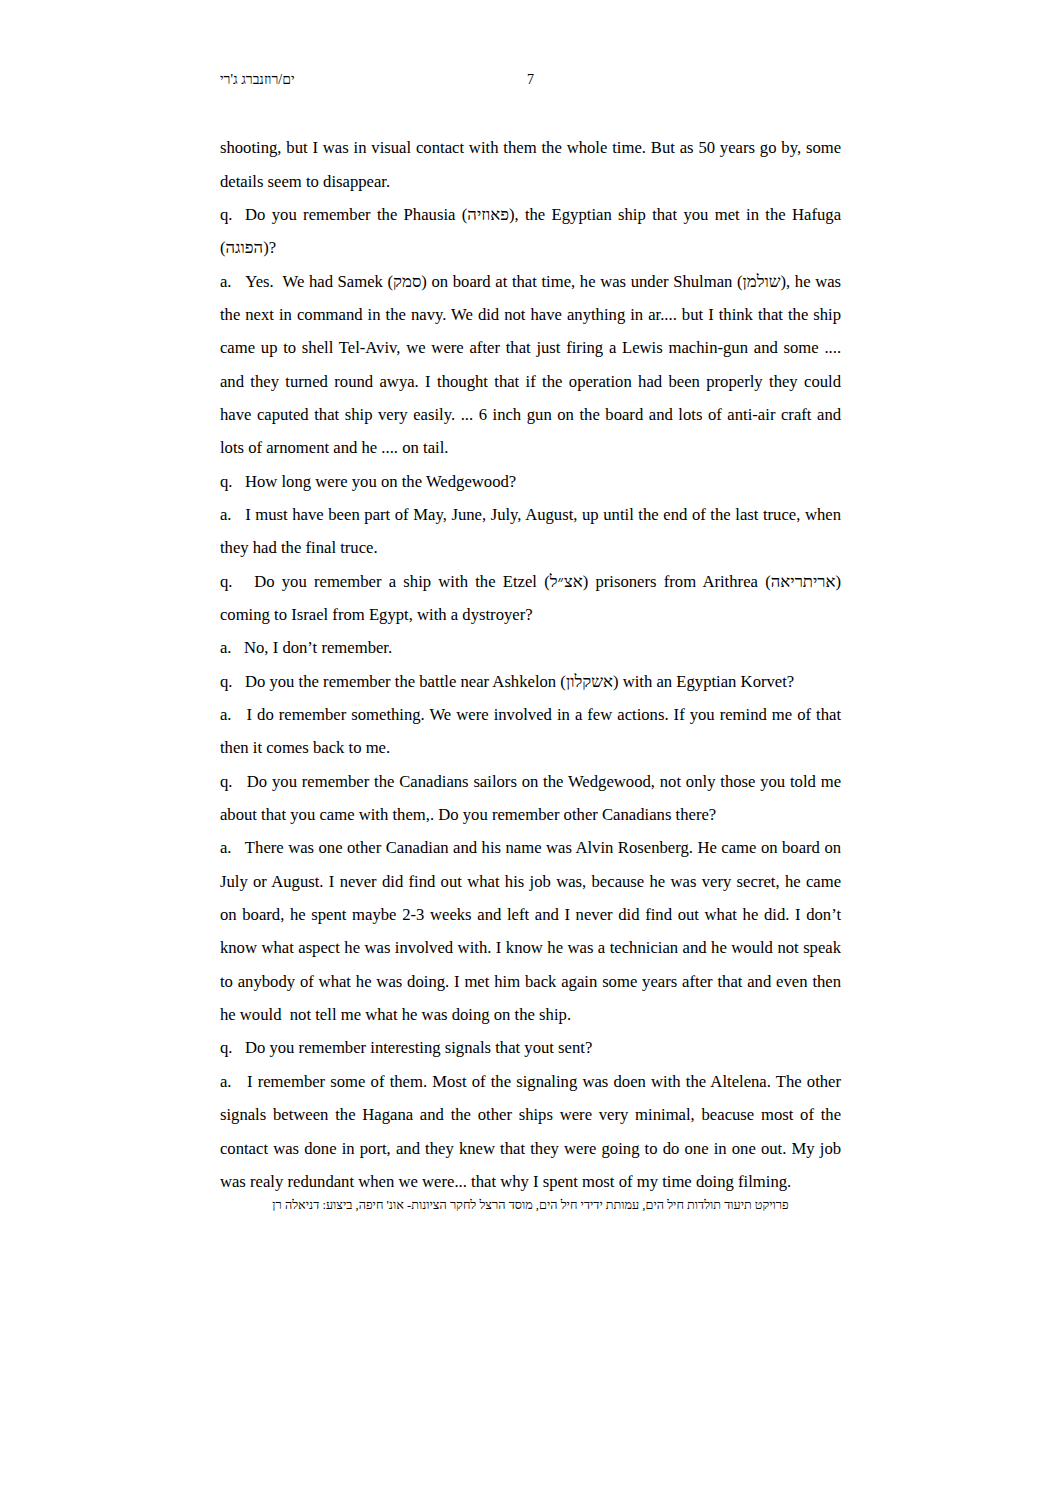ים/רוזנברג ג'רי
7
shooting, but I was in visual contact with them the whole time. But as 50 years go by, some details seem to disappear.
q. Do you remember the Phausia (פאוזיה), the Egyptian ship that you met in the Hafuga (הפוגה)?
a. Yes. We had Samek (סמק) on board at that time, he was under Shulman (שולמן), he was the next in command in the navy. We did not have anything in ar.... but I think that the ship came up to shell Tel-Aviv, we were after that just firing a Lewis machin-gun and some .... and they turned round awya. I thought that if the operation had been properly they could have caputed that ship very easily. ... 6 inch gun on the board and lots of anti-air craft and lots of arnoment and he .... on tail.
q. How long were you on the Wedgewood?
a. I must have been part of May, June, July, August, up until the end of the last truce, when they had the final truce.
q. Do you remember a ship with the Etzel (אצ״ל) prisoners from Arithrea (אריתריאה) coming to Israel from Egypt, with a dystroyer?
a. No, I don’t remember.
q. Do you the remember the battle near Ashkelon (אשקלון) with an Egyptian Korvet?
a. I do remember something. We were involved in a few actions. If you remind me of that then it comes back to me.
q. Do you remember the Canadians sailors on the Wedgewood, not only those you told me about that you came with them,. Do you remember other Canadians there?
a. There was one other Canadian and his name was Alvin Rosenberg. He came on board on July or August. I never did find out what his job was, because he was very secret, he came on board, he spent maybe 2-3 weeks and left and I never did find out what he did. I don’t know what aspect he was involved with. I know he was a technician and he would not speak to anybody of what he was doing. I met him back again some years after that and even then he would not tell me what he was doing on the ship.
q. Do you remember interesting signals that yout sent?
a. I remember some of them. Most of the signaling was doen with the Altelena. The other signals between the Hagana and the other ships were very minimal, beacuse most of the contact was done in port, and they knew that they were going to do one in one out. My job was realy redundant when we were... that why I spent most of my time doing filming.
פרויקט תיעוד תולדות חיל הים, עמותת ידידי חיל הים, מוסד הרצל לחקר הציונות- אונ' חיפה, ביצוע: דניאלה רן